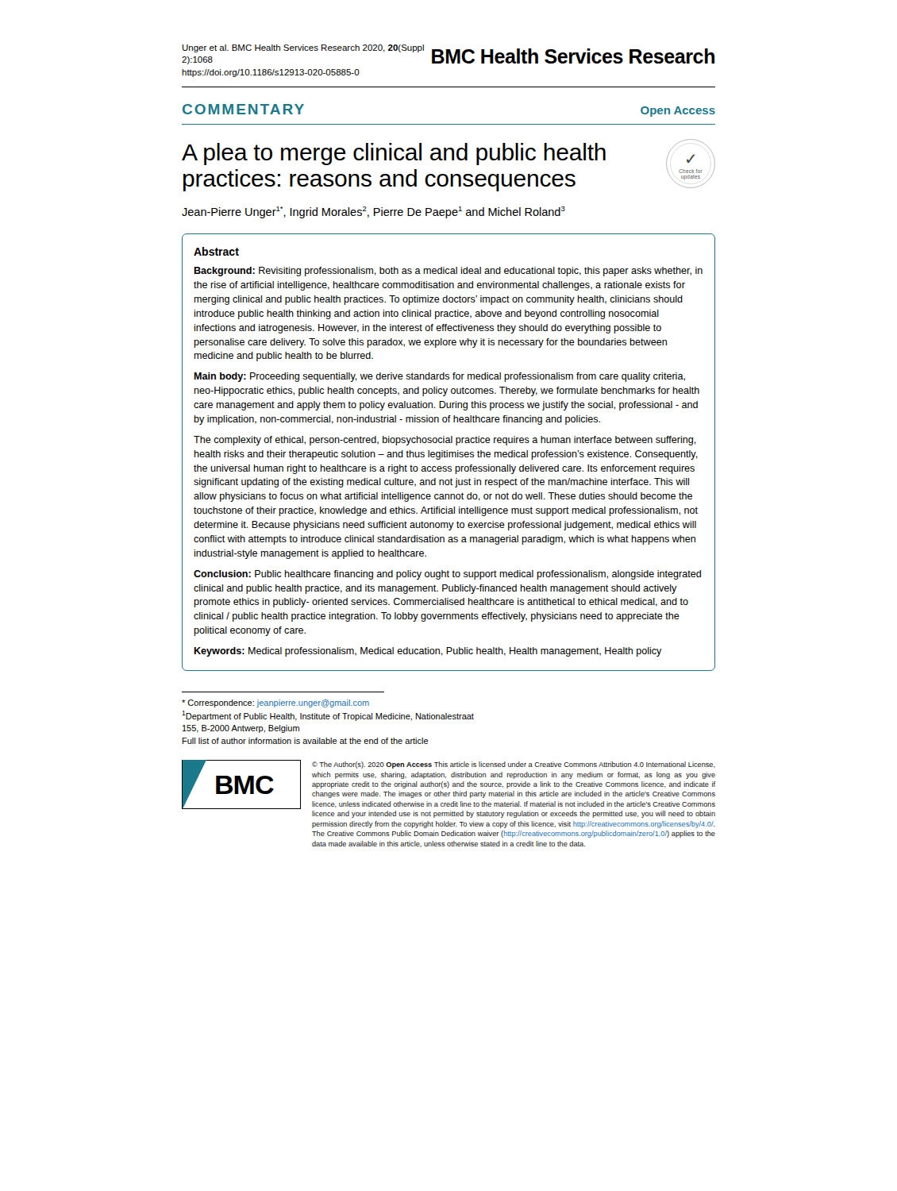Unger et al. BMC Health Services Research 2020, 20(Suppl 2):1068
https://doi.org/10.1186/s12913-020-05885-0
BMC Health Services Research
Commentary
Open Access
A plea to merge clinical and public health practices: reasons and consequences
✓
Check for
updates
Jean-Pierre Unger1*, Ingrid Morales2, Pierre De Paepe1 and Michel Roland3
Abstract
Background: Revisiting professionalism, both as a medical ideal and educational topic, this paper asks whether, in the rise of artificial intelligence, healthcare commoditisation and environmental challenges, a rationale exists for merging clinical and public health practices. To optimize doctors’ impact on community health, clinicians should introduce public health thinking and action into clinical practice, above and beyond controlling nosocomial infections and iatrogenesis. However, in the interest of effectiveness they should do everything possible to personalise care delivery. To solve this paradox, we explore why it is necessary for the boundaries between medicine and public health to be blurred.
Main body: Proceeding sequentially, we derive standards for medical professionalism from care quality criteria, neo-Hippocratic ethics, public health concepts, and policy outcomes. Thereby, we formulate benchmarks for health care management and apply them to policy evaluation. During this process we justify the social, professional - and by implication, non-commercial, non-industrial - mission of healthcare financing and policies.
The complexity of ethical, person-centred, biopsychosocial practice requires a human interface between suffering, health risks and their therapeutic solution – and thus legitimises the medical profession’s existence. Consequently, the universal human right to healthcare is a right to access professionally delivered care. Its enforcement requires significant updating of the existing medical culture, and not just in respect of the man/machine interface. This will allow physicians to focus on what artificial intelligence cannot do, or not do well. These duties should become the touchstone of their practice, knowledge and ethics. Artificial intelligence must support medical professionalism, not determine it. Because physicians need sufficient autonomy to exercise professional judgement, medical ethics will conflict with attempts to introduce clinical standardisation as a managerial paradigm, which is what happens when industrial-style management is applied to healthcare.
Conclusion: Public healthcare financing and policy ought to support medical professionalism, alongside integrated clinical and public health practice, and its management. Publicly-financed health management should actively promote ethics in publicly- oriented services. Commercialised healthcare is antithetical to ethical medical, and to clinical / public health practice integration. To lobby governments effectively, physicians need to appreciate the political economy of care.
Keywords: Medical professionalism, Medical education, Public health, Health management, Health policy
* Correspondence: jeanpierre.unger@gmail.com
1Department of Public Health, Institute of Tropical Medicine, Nationalestraat
155, B-2000 Antwerp, Belgium
Full list of author information is available at the end of the article
BMC
© The Author(s). 2020 Open Access This article is licensed under a Creative Commons Attribution 4.0 International License, which permits use, sharing, adaptation, distribution and reproduction in any medium or format, as long as you give appropriate credit to the original author(s) and the source, provide a link to the Creative Commons licence, and indicate if changes were made. The images or other third party material in this article are included in the article's Creative Commons licence, unless indicated otherwise in a credit line to the material. If material is not included in the article's Creative Commons licence and your intended use is not permitted by statutory regulation or exceeds the permitted use, you will need to obtain permission directly from the copyright holder. To view a copy of this licence, visit http://creativecommons.org/licenses/by/4.0/. The Creative Commons Public Domain Dedication waiver (http://creativecommons.org/publicdomain/zero/1.0/) applies to the data made available in this article, unless otherwise stated in a credit line to the data.